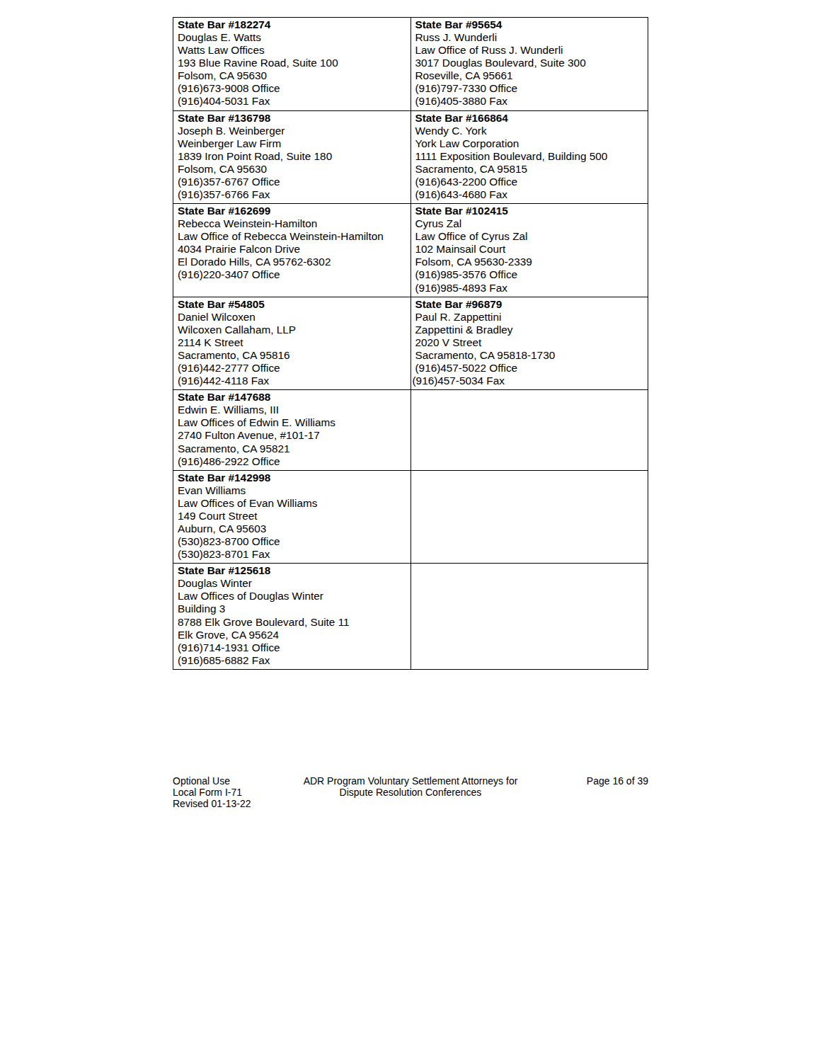| State Bar #182274 Douglas E. Watts Watts Law Offices 193 Blue Ravine Road, Suite 100 Folsom, CA 95630 (916)673-9008 Office (916)404-5031 Fax | State Bar #95654 Russ J. Wunderli Law Office of Russ J. Wunderli 3017 Douglas Boulevard, Suite 300 Roseville, CA 95661 (916)797-7330 Office (916)405-3880 Fax |
| State Bar #136798 Joseph B. Weinberger Weinberger Law Firm 1839 Iron Point Road, Suite 180 Folsom, CA 95630 (916)357-6767 Office (916)357-6766 Fax | State Bar #166864 Wendy C. York York Law Corporation 1111 Exposition Boulevard, Building 500 Sacramento, CA 95815 (916)643-2200 Office (916)643-4680 Fax |
| State Bar #162699 Rebecca Weinstein-Hamilton Law Office of Rebecca Weinstein-Hamilton 4034 Prairie Falcon Drive El Dorado Hills, CA 95762-6302 (916)220-3407 Office | State Bar #102415 Cyrus Zal Law Office of Cyrus Zal 102 Mainsail Court Folsom, CA 95630-2339 (916)985-3576 Office (916)985-4893 Fax |
| State Bar #54805 Daniel Wilcoxen Wilcoxen Callaham, LLP 2114 K Street Sacramento, CA 95816 (916)442-2777 Office (916)442-4118 Fax | State Bar #96879 Paul R. Zappettini Zappettini & Bradley 2020 V Street Sacramento, CA 95818-1730 (916)457-5022 Office (916)457-5034 Fax |
| State Bar #147688 Edwin E. Williams, III Law Offices of Edwin E. Williams 2740 Fulton Avenue, #101-17 Sacramento, CA 95821 (916)486-2922 Office | |
| State Bar #142998 Evan Williams Law Offices of Evan Williams 149 Court Street Auburn, CA 95603 (530)823-8700 Office (530)823-8701 Fax | |
| State Bar #125618 Douglas Winter Law Offices of Douglas Winter Building 3 8788 Elk Grove Boulevard, Suite 11 Elk Grove, CA 95624 (916)714-1931 Office (916)685-6882 Fax | |
| Optional Use Local Form I-71 Revised 01-13-22 | ADR Program Voluntary Settlement Attorneys for Dispute Resolution Conferences | Page 16 of 39 |